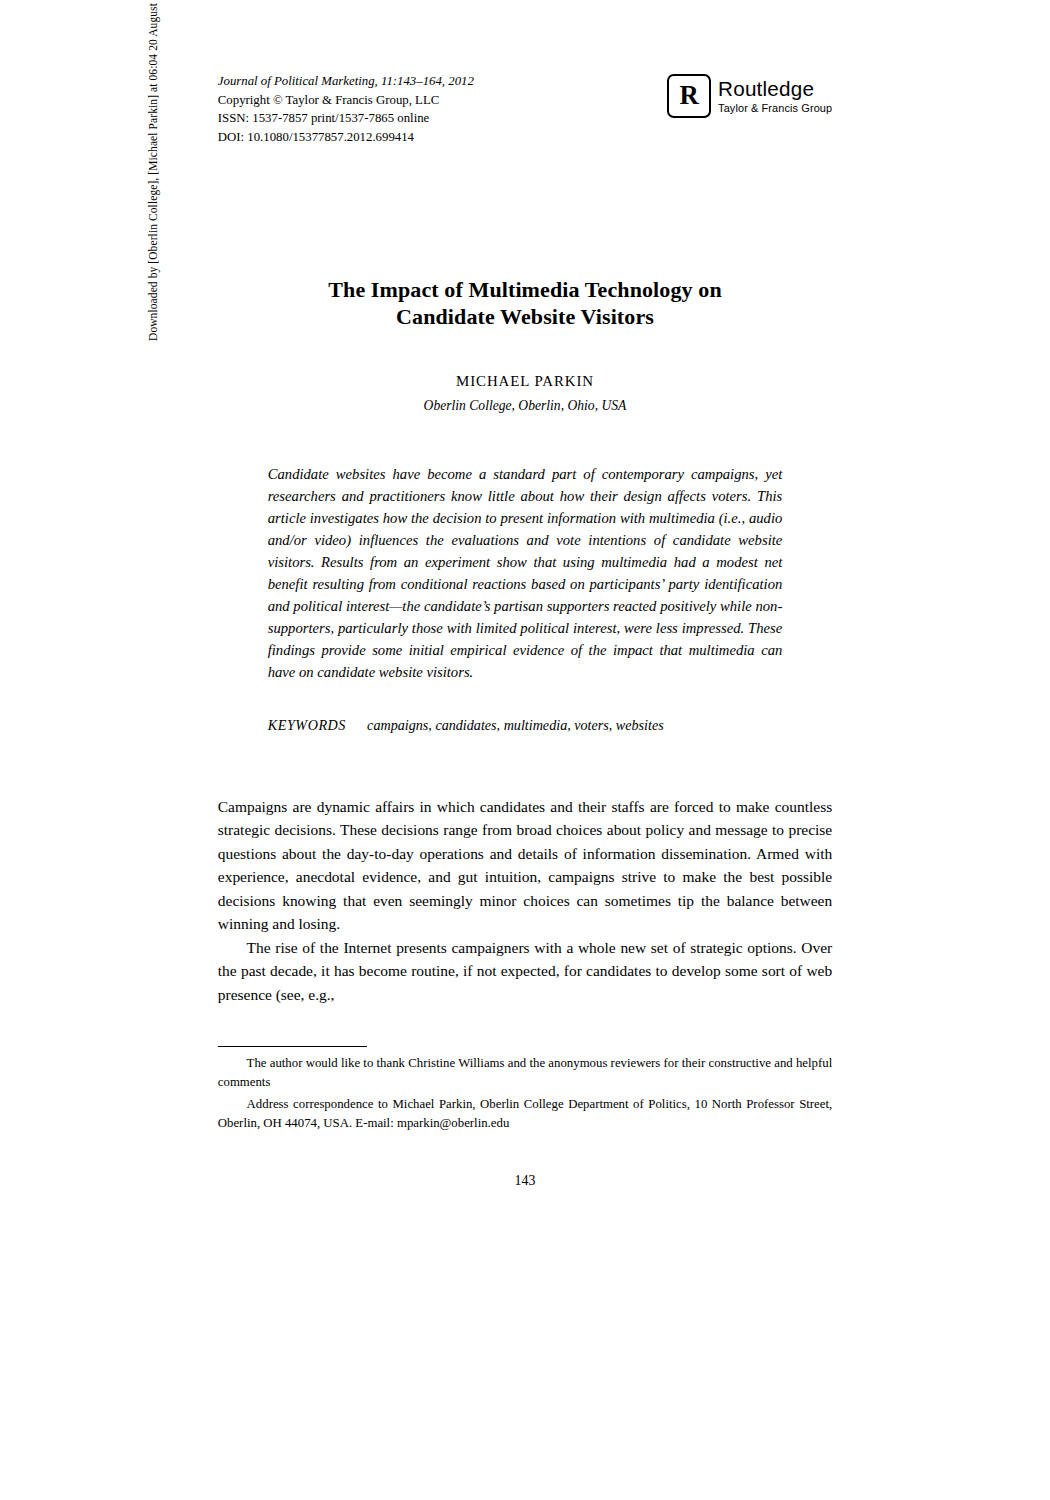Downloaded by [Oberlin College], [Michael Parkin] at 06:04 20 August 2012
Journal of Political Marketing, 11:143–164, 2012
Copyright © Taylor & Francis Group, LLC
ISSN: 1537-7857 print/1537-7865 online
DOI: 10.1080/15377857.2012.699414
Routledge Taylor & Francis Group
The Impact of Multimedia Technology on
Candidate Website Visitors
MICHAEL PARKIN
Oberlin College, Oberlin, Ohio, USA
Candidate websites have become a standard part of contemporary campaigns, yet researchers and practitioners know little about how their design affects voters. This article investigates how the decision to present information with multimedia (i.e., audio and/or video) influences the evaluations and vote intentions of candidate website visitors. Results from an experiment show that using multimedia had a modest net benefit resulting from conditional reactions based on participants’ party identification and political interest—the candidate’s partisan supporters reacted positively while non-supporters, particularly those with limited political interest, were less impressed. These findings provide some initial empirical evidence of the impact that multimedia can have on candidate website visitors.
KEYWORDScampaigns, candidates, multimedia, voters, websites
Campaigns are dynamic affairs in which candidates and their staffs are forced to make countless strategic decisions. These decisions range from broad choices about policy and message to precise questions about the day-to-day operations and details of information dissemination. Armed with experience, anecdotal evidence, and gut intuition, campaigns strive to make the best possible decisions knowing that even seemingly minor choices can sometimes tip the balance between winning and losing.
The rise of the Internet presents campaigners with a whole new set of strategic options. Over the past decade, it has become routine, if not expected, for candidates to develop some sort of web presence (see, e.g.,
The author would like to thank Christine Williams and the anonymous reviewers for their constructive and helpful comments
Address correspondence to Michael Parkin, Oberlin College Department of Politics, 10 North Professor Street, Oberlin, OH 44074, USA. E-mail: mparkin@oberlin.edu
143